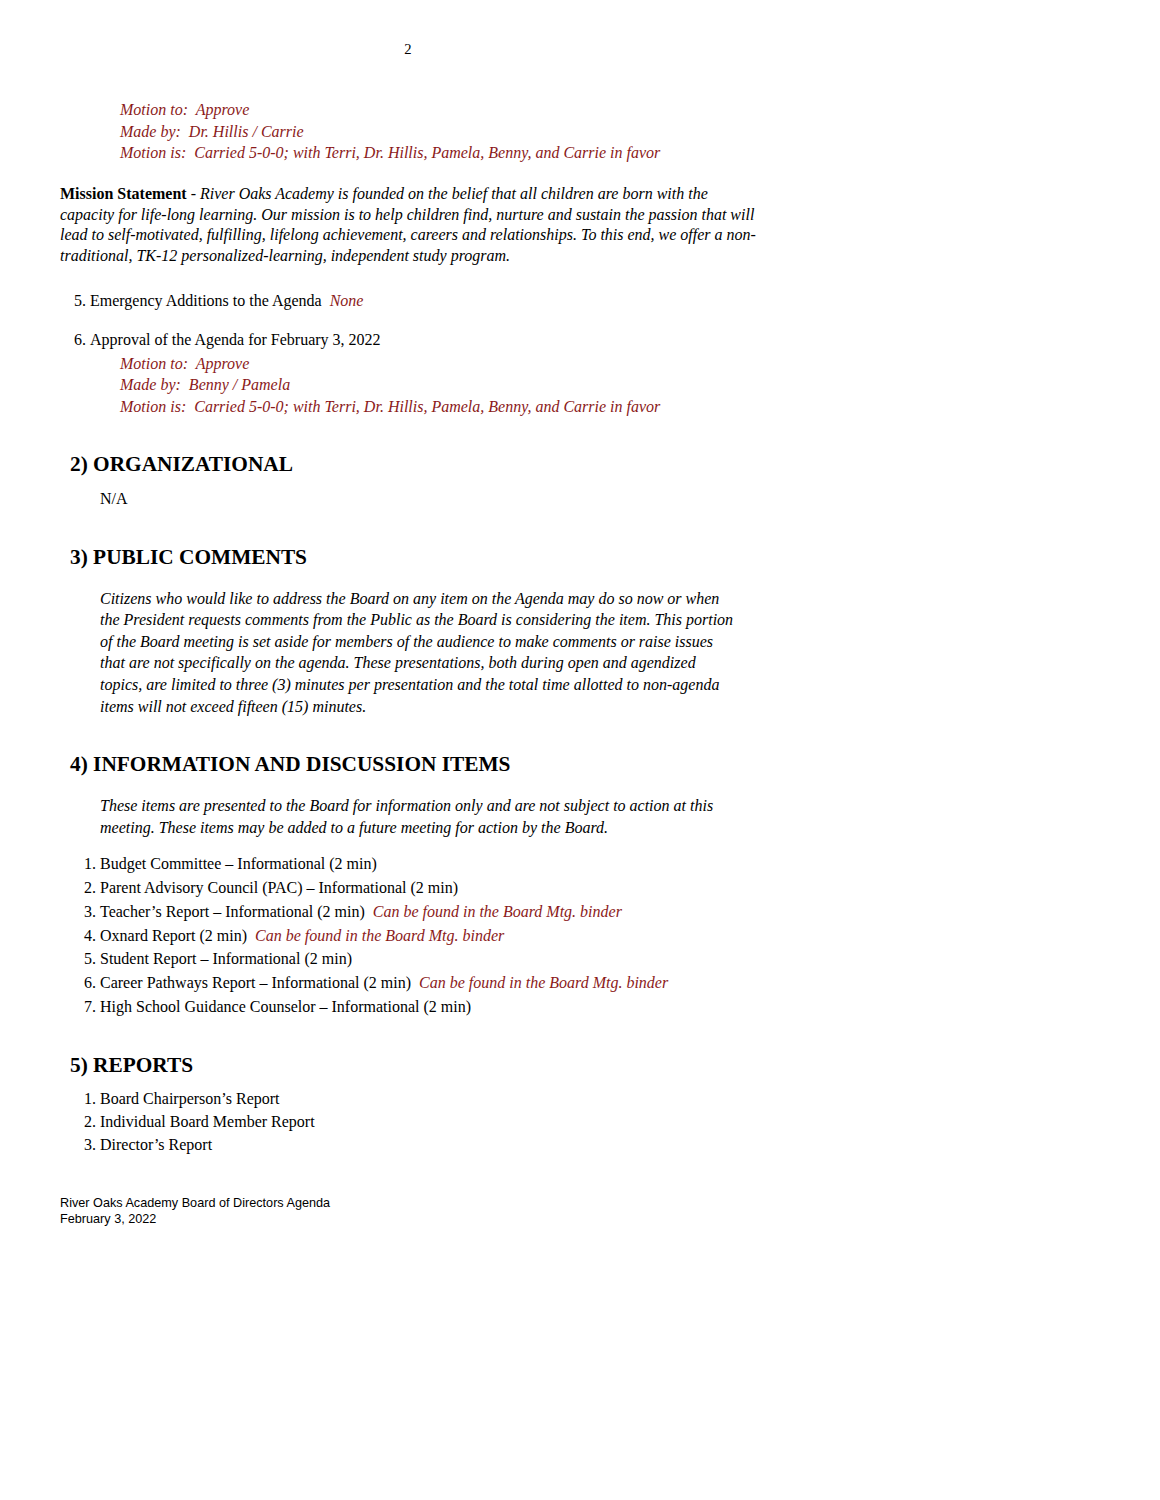2
Motion to: Approve
Made by: Dr. Hillis / Carrie
Motion is: Carried 5-0-0; with Terri, Dr. Hillis, Pamela, Benny, and Carrie in favor
Mission Statement - River Oaks Academy is founded on the belief that all children are born with the capacity for life-long learning. Our mission is to help children find, nurture and sustain the passion that will lead to self-motivated, fulfilling, lifelong achievement, careers and relationships. To this end, we offer a non-traditional, TK-12 personalized-learning, independent study program.
Emergency Additions to the Agenda None
Approval of the Agenda for February 3, 2022
Motion to: Approve
Made by: Benny / Pamela
Motion is: Carried 5-0-0; with Terri, Dr. Hillis, Pamela, Benny, and Carrie in favor
2) ORGANIZATIONAL
N/A
3) PUBLIC COMMENTS
Citizens who would like to address the Board on any item on the Agenda may do so now or when the President requests comments from the Public as the Board is considering the item. This portion of the Board meeting is set aside for members of the audience to make comments or raise issues that are not specifically on the agenda. These presentations, both during open and agendized topics, are limited to three (3) minutes per presentation and the total time allotted to non-agenda items will not exceed fifteen (15) minutes.
4) INFORMATION AND DISCUSSION ITEMS
These items are presented to the Board for information only and are not subject to action at this meeting. These items may be added to a future meeting for action by the Board.
Budget Committee – Informational (2 min)
Parent Advisory Council (PAC) – Informational (2 min)
Teacher’s Report – Informational (2 min) Can be found in the Board Mtg. binder
Oxnard Report (2 min) Can be found in the Board Mtg. binder
Student Report – Informational (2 min)
Career Pathways Report – Informational (2 min) Can be found in the Board Mtg. binder
High School Guidance Counselor – Informational (2 min)
5) REPORTS
Board Chairperson’s Report
Individual Board Member Report
Director’s Report
River Oaks Academy Board of Directors Agenda
February 3, 2022